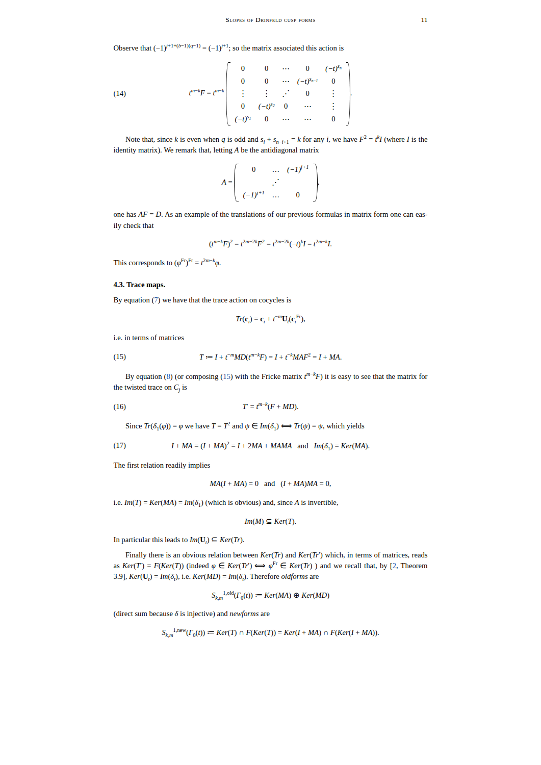Slopes of Drinfeld cusp forms 11
Observe that (−1)j+1+(b−1)(q−1) = (−1)j+1; so the matrix associated this action is
(14) tm−kF = tm−k
| 0 | 0 | ⋯ | 0 | (− t ) s n |
| 0 | 0 | ⋯ | (− t ) s n −1 | 0 |
| ⋮ | ⋮ | ⋰ | 0 | ⋮ |
| 0 | (− t ) s 2 | 0 | ⋯ | ⋮ |
| (− t ) s 1 | 0 | ⋯ | ⋯ | 0 |
.
Note that, since k is even when q is odd and si + sn−i+1 = k for any i, we have F2 = tkI (where I is the identity matrix). We remark that, letting A be the antidiagonal matrix
A =
| 0 | … | (−1) j +1 |
| | ⋰ | |
| (−1) j +1 | … | 0 |
,
one has AF = D. As an example of the translations of our previous formulas in matrix form one can easily check that
(tm−kF)2 = t2m−2kF2 = t2m−2k(−t)kI = t2m−kI.
This corresponds to (φFr)Fr = t2m−kφ.
4.3. Trace maps.
By equation (7) we have that the trace action on cocycles is
Tr(ci) = ci + t−mUt(ciFr),
i.e. in terms of matrices
(15) T ≔ I + t−mMD(tm−kF) = I + t−kMAF2 = I + MA.
By equation (8) (or composing (15) with the Fricke matrix tm−kF) it is easy to see that the matrix for the twisted trace on Cj is
(16) T′ = tm−k(F + MD).
Since Tr(δ1(φ)) = φ we have T = T2 and ψ ∈ Im(δ1) ⟺ Tr(ψ) = ψ, which yields
(17) I + MA = (I + MA)2 = I + 2MA + MAMA and Im(δ1) = Ker(MA).
The first relation readily implies
MA(I + MA) = 0 and (I + MA)MA = 0,
i.e. Im(T) = Ker(MA) = Im(δ1) (which is obvious) and, since A is invertible,
Im(M) ⊆ Ker(T).
In particular this leads to Im(Ut) ⊆ Ker(Tr).
Finally there is an obvious relation between Ker(Tr) and Ker(Tr′) which, in terms of matrices, reads as Ker(T′) = F(Ker(T)) (indeed φ ∈ Ker(Tr′) ⟺ φFr ∈ Ker(Tr) ) and we recall that, by [2, Theorem 3.9], Ker(Ut) = Im(δt), i.e. Ker(MD) = Im(δt). Therefore oldforms are
Sk,m1,old(Γ0(t)) ≔ Ker(MA) ⊕ Ker(MD)
(direct sum because δ is injective) and newforms are
Sk,m1,new(Γ0(t)) ≔ Ker(T) ∩ F(Ker(T)) = Ker(I + MA) ∩ F(Ker(I + MA)).